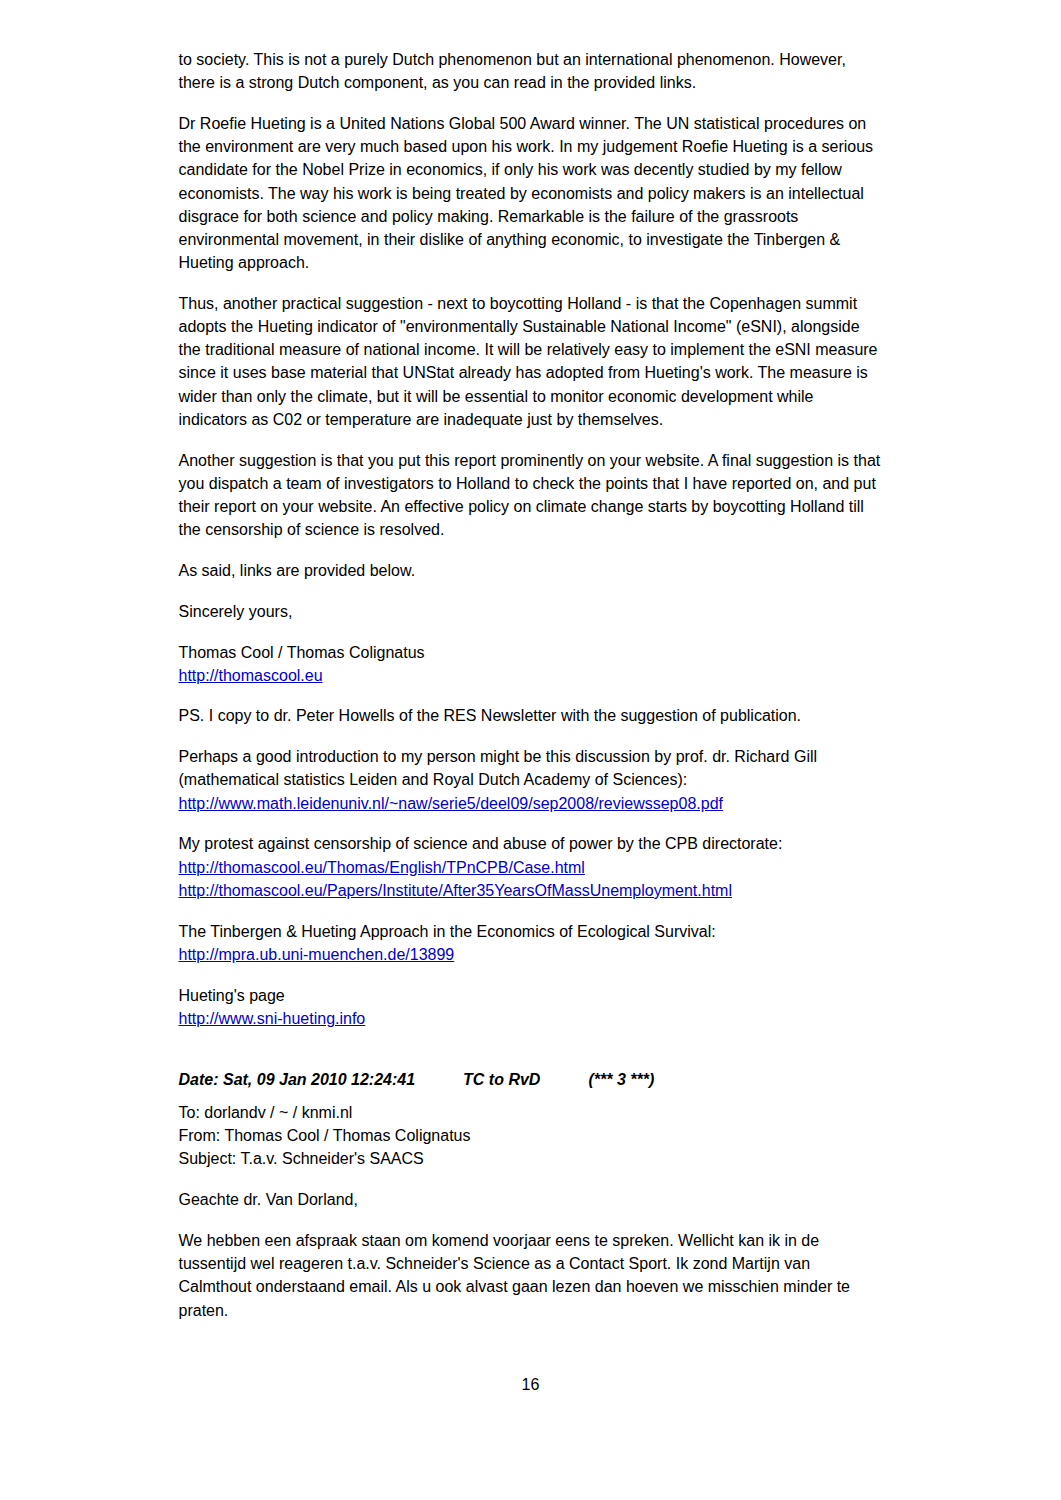to society. This is not a purely Dutch phenomenon but an international phenomenon. However, there is a strong Dutch component, as you can read in the provided links.
Dr Roefie Hueting is a United Nations Global 500 Award winner. The UN statistical procedures on the environment are very much based upon his work. In my judgement Roefie Hueting is a serious candidate for the Nobel Prize in economics, if only his work was decently studied by my fellow economists. The way his work is being treated by economists and policy makers is an intellectual disgrace for both science and policy making. Remarkable is the failure of the grassroots environmental movement, in their dislike of anything economic, to investigate the Tinbergen & Hueting approach.
Thus, another practical suggestion - next to boycotting Holland - is that the Copenhagen summit adopts the Hueting indicator of "environmentally Sustainable National Income" (eSNI), alongside the traditional measure of national income. It will be relatively easy to implement the eSNI measure since it uses base material that UNStat already has adopted from Hueting's work. The measure is wider than only the climate, but it will be essential to monitor economic development while indicators as C02 or temperature are inadequate just by themselves.
Another suggestion is that you put this report prominently on your website. A final suggestion is that you dispatch a team of investigators to Holland to check the points that I have reported on, and put their report on your website. An effective policy on climate change starts by boycotting Holland till the censorship of science is resolved.
As said, links are provided below.
Sincerely yours,
Thomas Cool / Thomas Colignatus
http://thomascool.eu
PS. I copy to dr. Peter Howells of the RES Newsletter with the suggestion of publication.
Perhaps a good introduction to my person might be this discussion by prof. dr. Richard Gill (mathematical statistics Leiden and Royal Dutch Academy of Sciences):
http://www.math.leidenuniv.nl/~naw/serie5/deel09/sep2008/reviewssep08.pdf
My protest against censorship of science and abuse of power by the CPB directorate:
http://thomascool.eu/Thomas/English/TPnCPB/Case.html
http://thomascool.eu/Papers/Institute/After35YearsOfMassUnemployment.html
The Tinbergen & Hueting Approach in the Economics of Ecological Survival:
http://mpra.ub.uni-muenchen.de/13899
Hueting's page
http://www.sni-hueting.info
Date: Sat, 09 Jan 2010 12:24:41 TC to RvD (*** 3 ***)
To: dorlandv / ~ / knmi.nl
From: Thomas Cool / Thomas Colignatus
Subject: T.a.v. Schneider's SAACS
Geachte dr. Van Dorland,
We hebben een afspraak staan om komend voorjaar eens te spreken. Wellicht kan ik in de tussentijd wel reageren t.a.v. Schneider's Science as a Contact Sport. Ik zond Martijn van Calmthout onderstaand email. Als u ook alvast gaan lezen dan hoeven we misschien minder te praten.
16